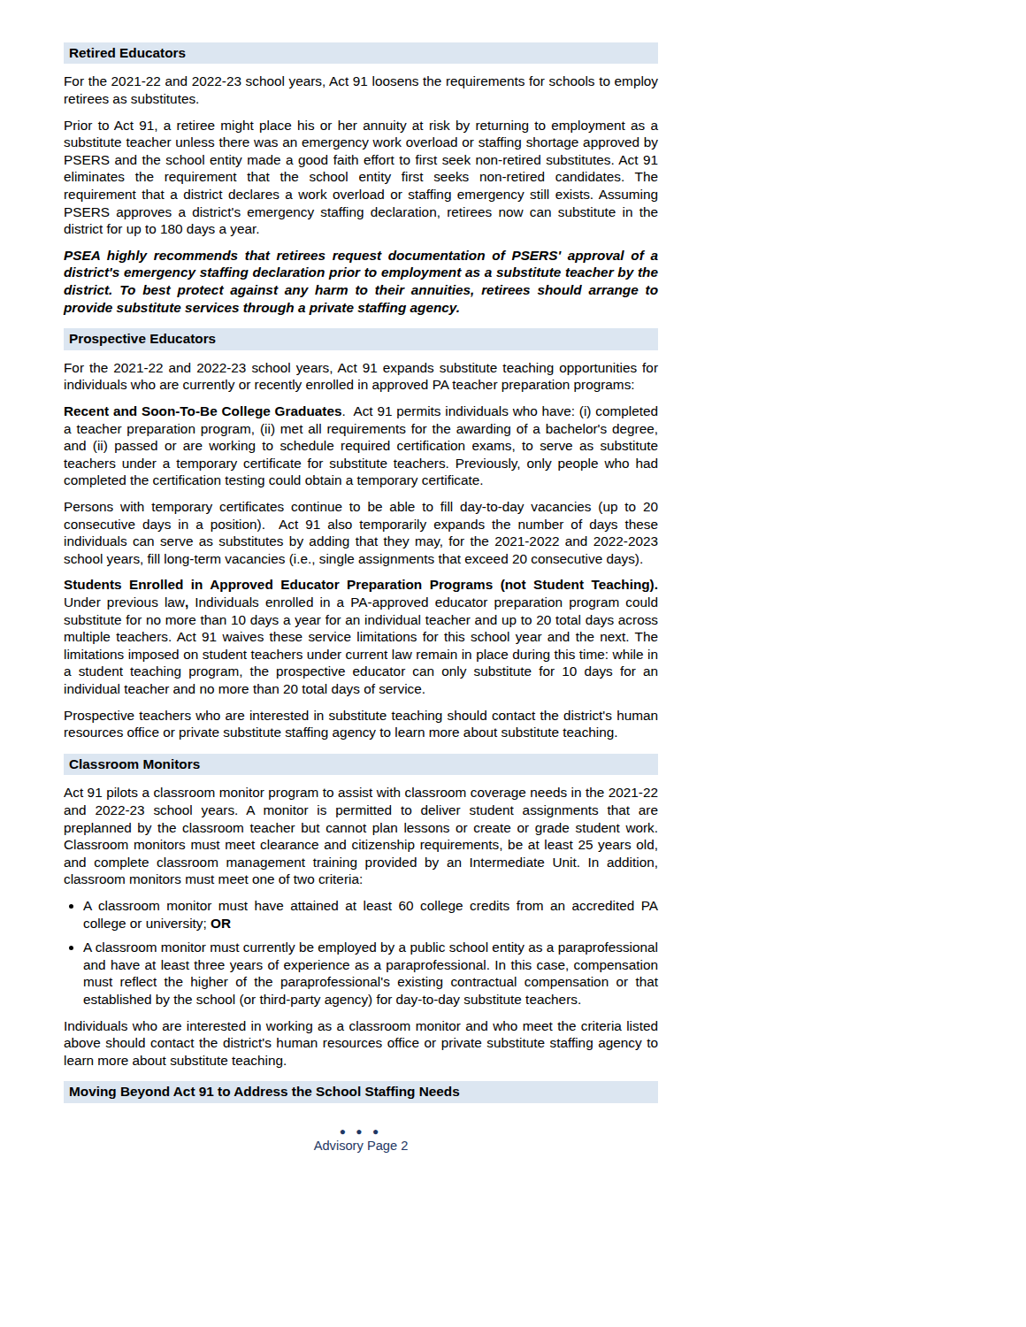Retired Educators
For the 2021-22 and 2022-23 school years, Act 91 loosens the requirements for schools to employ retirees as substitutes.
Prior to Act 91, a retiree might place his or her annuity at risk by returning to employment as a substitute teacher unless there was an emergency work overload or staffing shortage approved by PSERS and the school entity made a good faith effort to first seek non-retired substitutes. Act 91 eliminates the requirement that the school entity first seeks non-retired candidates. The requirement that a district declares a work overload or staffing emergency still exists. Assuming PSERS approves a district's emergency staffing declaration, retirees now can substitute in the district for up to 180 days a year.
PSEA highly recommends that retirees request documentation of PSERS' approval of a district's emergency staffing declaration prior to employment as a substitute teacher by the district. To best protect against any harm to their annuities, retirees should arrange to provide substitute services through a private staffing agency.
Prospective Educators
For the 2021-22 and 2022-23 school years, Act 91 expands substitute teaching opportunities for individuals who are currently or recently enrolled in approved PA teacher preparation programs:
Recent and Soon-To-Be College Graduates. Act 91 permits individuals who have: (i) completed a teacher preparation program, (ii) met all requirements for the awarding of a bachelor's degree, and (ii) passed or are working to schedule required certification exams, to serve as substitute teachers under a temporary certificate for substitute teachers. Previously, only people who had completed the certification testing could obtain a temporary certificate.
Persons with temporary certificates continue to be able to fill day-to-day vacancies (up to 20 consecutive days in a position). Act 91 also temporarily expands the number of days these individuals can serve as substitutes by adding that they may, for the 2021-2022 and 2022-2023 school years, fill long-term vacancies (i.e., single assignments that exceed 20 consecutive days).
Students Enrolled in Approved Educator Preparation Programs (not Student Teaching). Under previous law, Individuals enrolled in a PA-approved educator preparation program could substitute for no more than 10 days a year for an individual teacher and up to 20 total days across multiple teachers. Act 91 waives these service limitations for this school year and the next. The limitations imposed on student teachers under current law remain in place during this time: while in a student teaching program, the prospective educator can only substitute for 10 days for an individual teacher and no more than 20 total days of service.
Prospective teachers who are interested in substitute teaching should contact the district's human resources office or private substitute staffing agency to learn more about substitute teaching.
Classroom Monitors
Act 91 pilots a classroom monitor program to assist with classroom coverage needs in the 2021-22 and 2022-23 school years. A monitor is permitted to deliver student assignments that are preplanned by the classroom teacher but cannot plan lessons or create or grade student work. Classroom monitors must meet clearance and citizenship requirements, be at least 25 years old, and complete classroom management training provided by an Intermediate Unit. In addition, classroom monitors must meet one of two criteria:
A classroom monitor must have attained at least 60 college credits from an accredited PA college or university; OR
A classroom monitor must currently be employed by a public school entity as a paraprofessional and have at least three years of experience as a paraprofessional. In this case, compensation must reflect the higher of the paraprofessional's existing contractual compensation or that established by the school (or third-party agency) for day-to-day substitute teachers.
Individuals who are interested in working as a classroom monitor and who meet the criteria listed above should contact the district's human resources office or private substitute staffing agency to learn more about substitute teaching.
Moving Beyond Act 91 to Address the School Staffing Needs
● ● ● Advisory Page 2